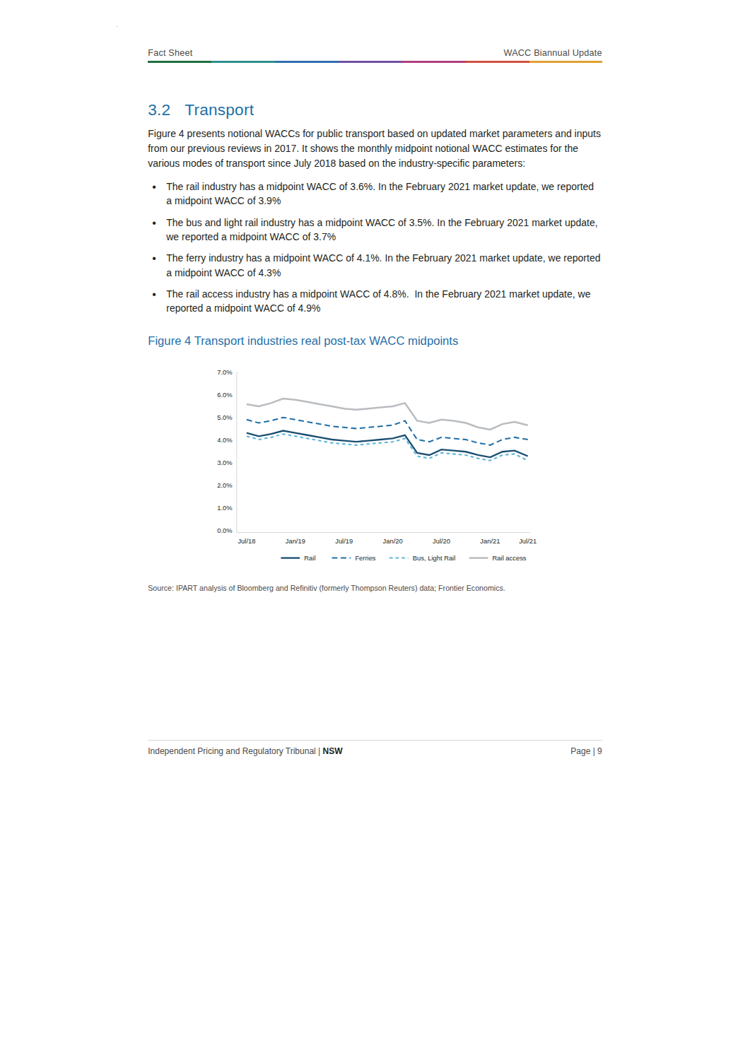.
Fact Sheet
WACC Biannual Update
3.2 Transport
Figure 4 presents notional WACCs for public transport based on updated market parameters and inputs from our previous reviews in 2017. It shows the monthly midpoint notional WACC estimates for the various modes of transport since July 2018 based on the industry-specific parameters:
The rail industry has a midpoint WACC of 3.6%. In the February 2021 market update, we reported a midpoint WACC of 3.9%
The bus and light rail industry has a midpoint WACC of 3.5%. In the February 2021 market update, we reported a midpoint WACC of 3.7%
The ferry industry has a midpoint WACC of 4.1%. In the February 2021 market update, we reported a midpoint WACC of 4.3%
The rail access industry has a midpoint WACC of 4.8%. In the February 2021 market update, we reported a midpoint WACC of 4.9%
Figure 4 Transport industries real post-tax WACC midpoints
7.0% 6.0% 5.0% 4.0% 3.0% 2.0% 1.0% 0.0% Jul/18 Jan/19 Jul/19 Jan/20 Jul/20 Jan/21 Jul/21 Rail Ferries Bus, Light Rail Rail access
Source: IPART analysis of Bloomberg and Refinitiv (formerly Thompson Reuters) data; Frontier Economics.
Independent Pricing and Regulatory Tribunal | NSW
Page | 9